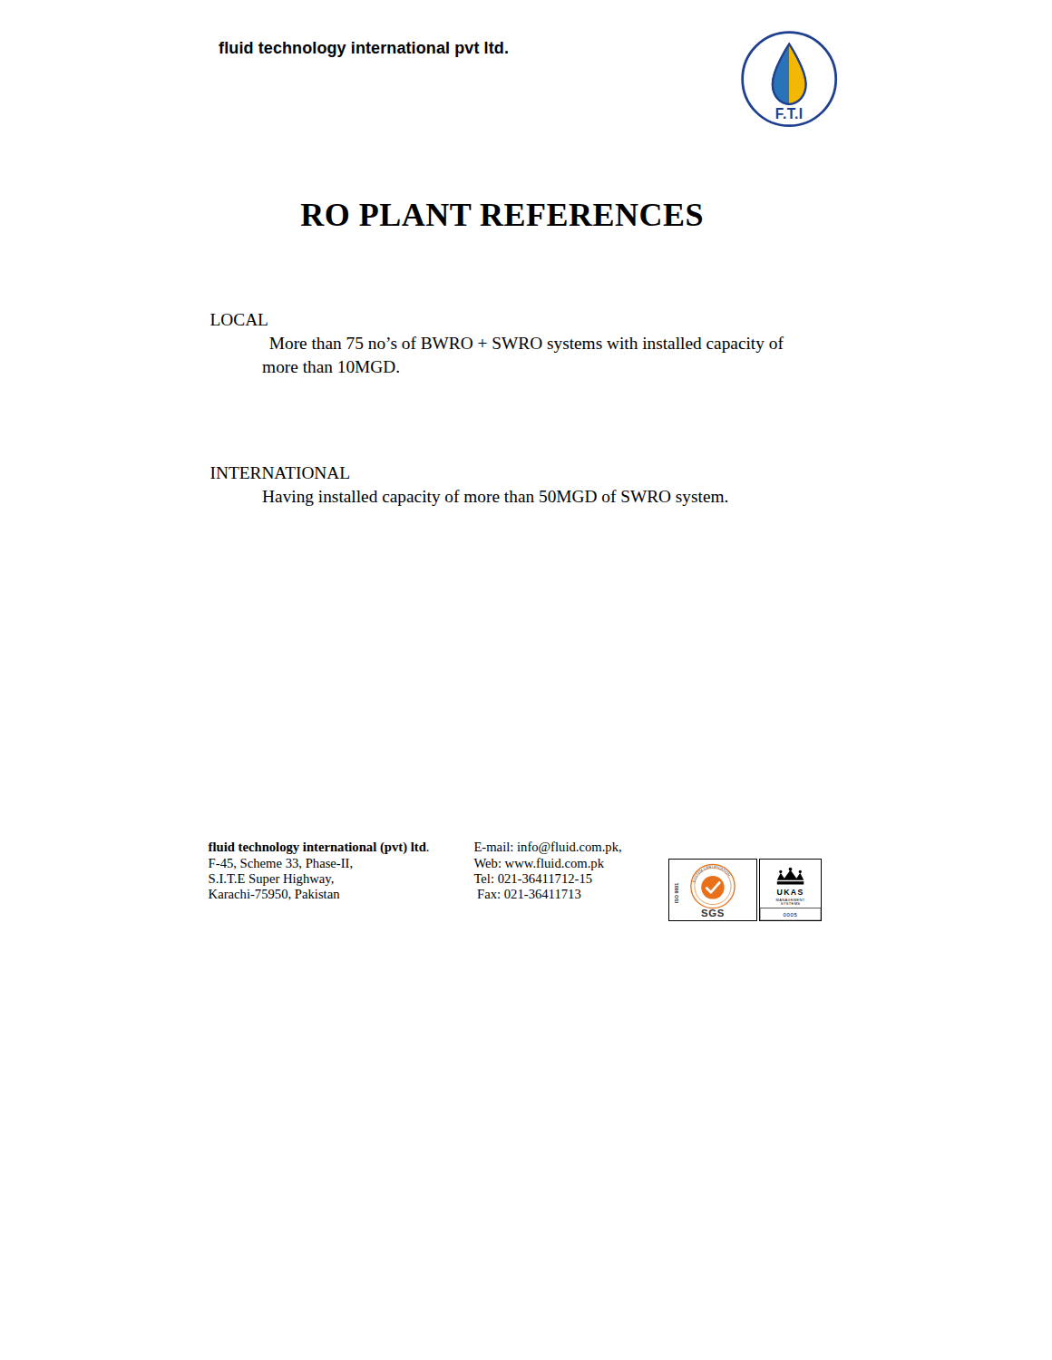fluid technology international pvt ltd.
F.T.I
RO PLANT REFERENCES
LOCAL
More than 75 no’s of BWRO + SWRO systems with installed capacity of more than 10MGD.
INTERNATIONAL
Having installed capacity of more than 50MGD of SWRO system.
| fluid technology international (pvt) ltd . | E-mail: info@fluid.com.pk, |
| F-45, Scheme 33, Phase-II, | Web: www.fluid.com.pk |
| S.I.T.E Super Highway, | Tel: 021-36411712-15 |
| Karachi-75950, Pakistan | Fax: 021-36411713 |
SYSTEM CERTIFICATION ISO 9001 SGS
UKAS MANAGEMENT SYSTEMS 0005